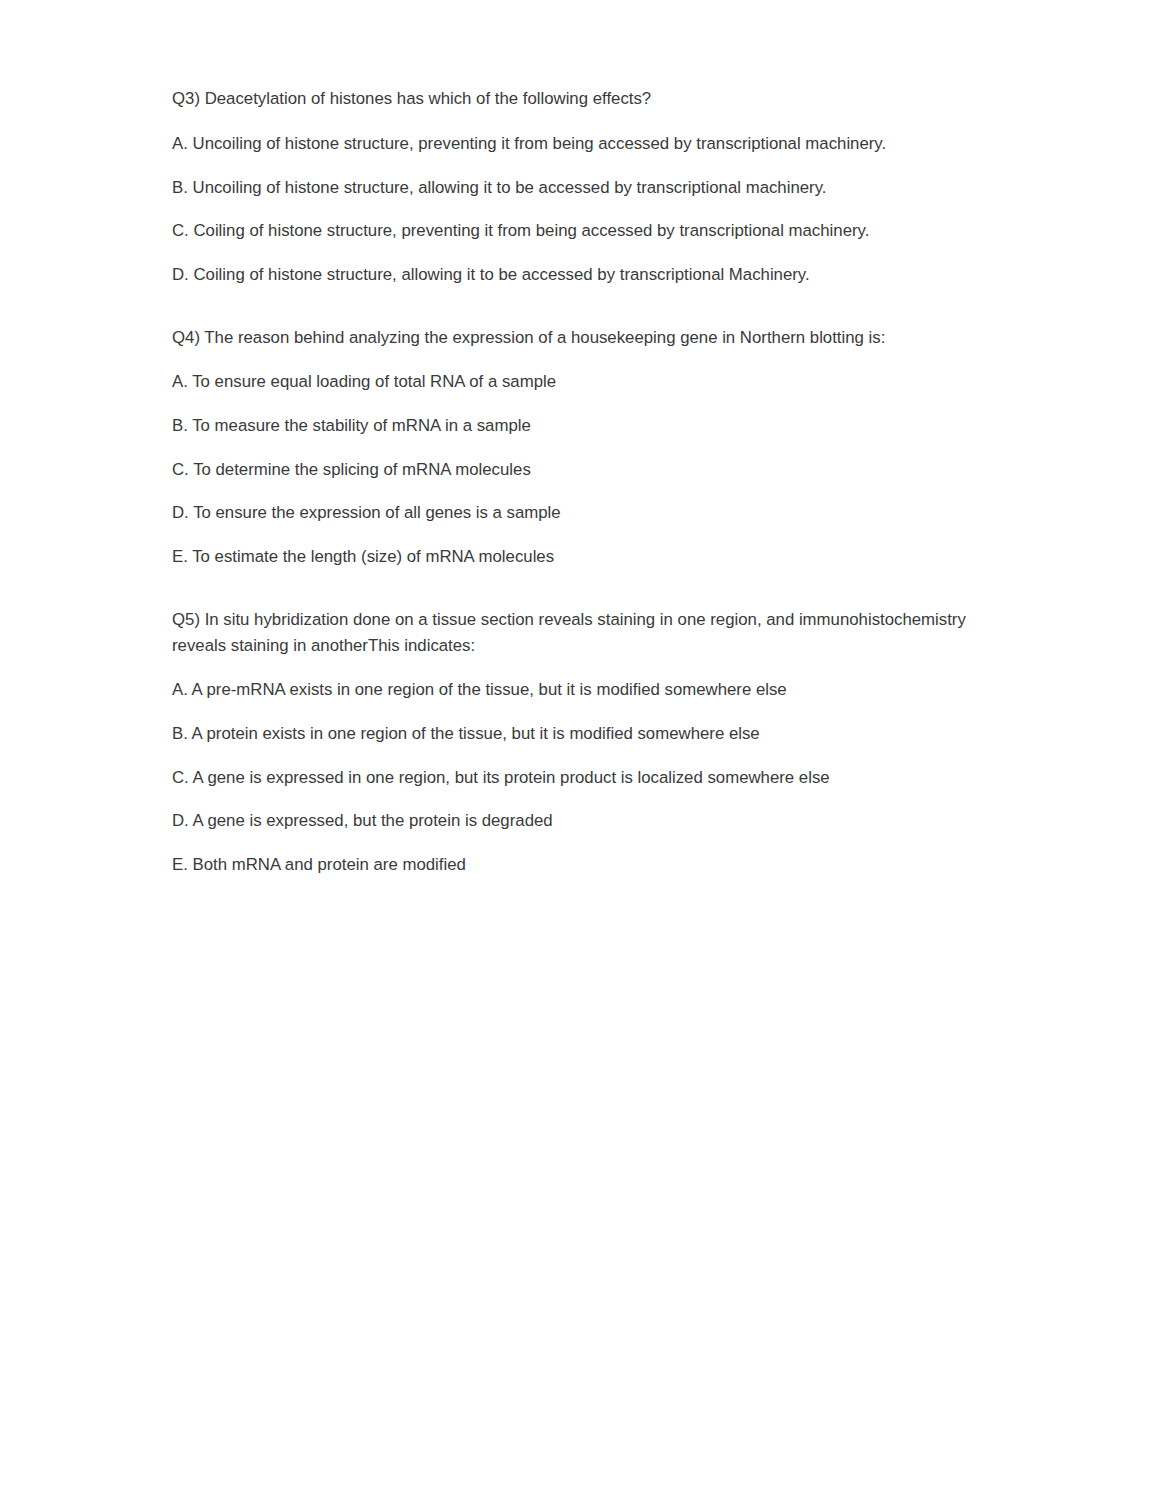Q3) Deacetylation of histones has which of the following effects?
A. Uncoiling of histone structure, preventing it from being accessed by transcriptional machinery.
B. Uncoiling of histone structure, allowing it to be accessed by transcriptional machinery.
C. Coiling of histone structure, preventing it from being accessed by transcriptional machinery.
D. Coiling of histone structure, allowing it to be accessed by transcriptional Machinery.
Q4) The reason behind analyzing the expression of a housekeeping gene in Northern blotting is:
A. To ensure equal loading of total RNA of a sample
B. To measure the stability of mRNA in a sample
C. To determine the splicing of mRNA molecules
D. To ensure the expression of all genes is a sample
E. To estimate the length (size) of mRNA molecules
Q5) In situ hybridization done on a tissue section reveals staining in one region, and immunohistochemistry reveals staining in anotherThis indicates:
A. A pre-mRNA exists in one region of the tissue, but it is modified somewhere else
B. A protein exists in one region of the tissue, but it is modified somewhere else
C. A gene is expressed in one region, but its protein product is localized somewhere else
D. A gene is expressed, but the protein is degraded
E. Both mRNA and protein are modified